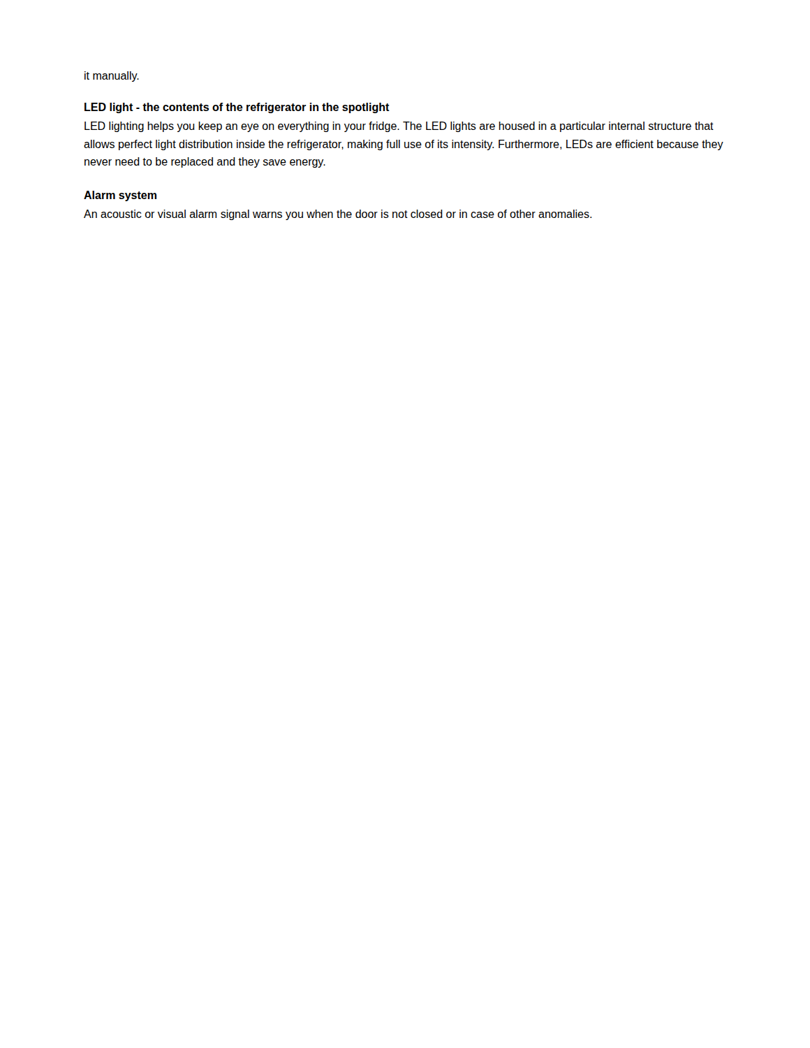it manually.
LED light - the contents of the refrigerator in the spotlight
LED lighting helps you keep an eye on everything in your fridge. The LED lights are housed in a particular internal structure that allows perfect light distribution inside the refrigerator, making full use of its intensity. Furthermore, LEDs are efficient because they never need to be replaced and they save energy.
Alarm system
An acoustic or visual alarm signal warns you when the door is not closed or in case of other anomalies.